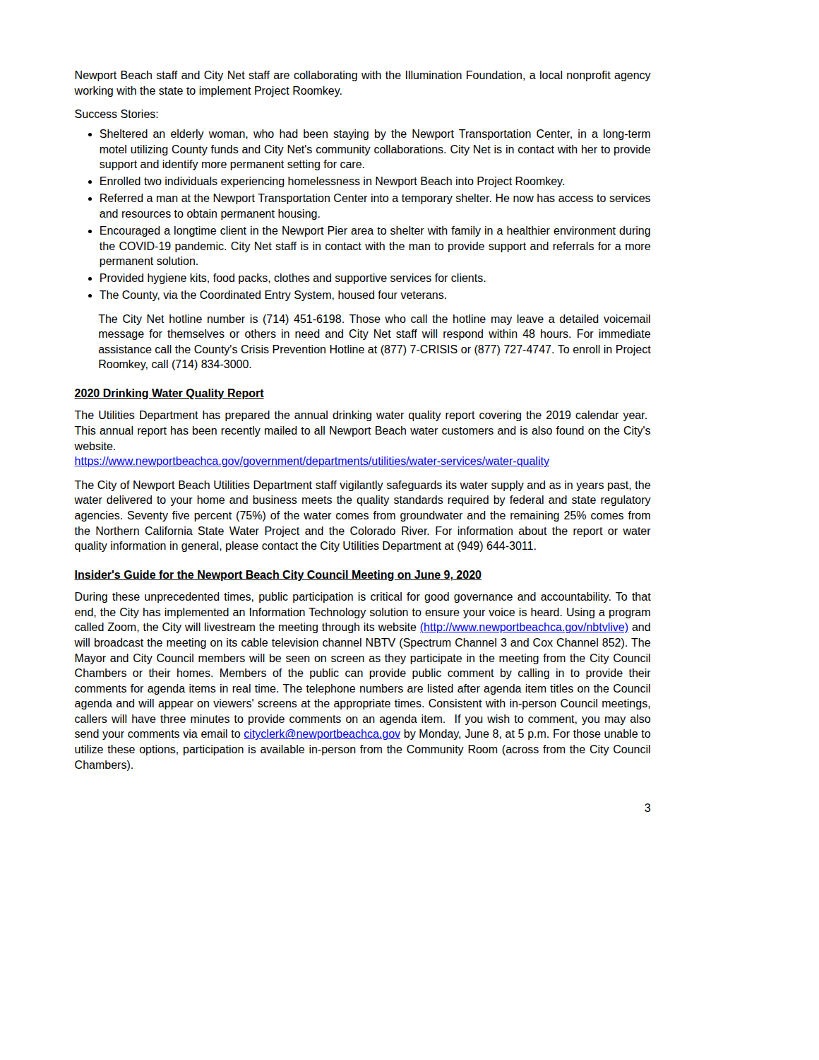Newport Beach staff and City Net staff are collaborating with the Illumination Foundation, a local nonprofit agency working with the state to implement Project Roomkey.
Success Stories:
Sheltered an elderly woman, who had been staying by the Newport Transportation Center, in a long-term motel utilizing County funds and City Net's community collaborations. City Net is in contact with her to provide support and identify more permanent setting for care.
Enrolled two individuals experiencing homelessness in Newport Beach into Project Roomkey.
Referred a man at the Newport Transportation Center into a temporary shelter. He now has access to services and resources to obtain permanent housing.
Encouraged a longtime client in the Newport Pier area to shelter with family in a healthier environment during the COVID-19 pandemic. City Net staff is in contact with the man to provide support and referrals for a more permanent solution.
Provided hygiene kits, food packs, clothes and supportive services for clients.
The County, via the Coordinated Entry System, housed four veterans.
The City Net hotline number is (714) 451-6198. Those who call the hotline may leave a detailed voicemail message for themselves or others in need and City Net staff will respond within 48 hours. For immediate assistance call the County's Crisis Prevention Hotline at (877) 7-CRISIS or (877) 727-4747. To enroll in Project Roomkey, call (714) 834-3000.
2020 Drinking Water Quality Report
The Utilities Department has prepared the annual drinking water quality report covering the 2019 calendar year. This annual report has been recently mailed to all Newport Beach water customers and is also found on the City's website.
https://www.newportbeachca.gov/government/departments/utilities/water-services/water-quality
The City of Newport Beach Utilities Department staff vigilantly safeguards its water supply and as in years past, the water delivered to your home and business meets the quality standards required by federal and state regulatory agencies. Seventy five percent (75%) of the water comes from groundwater and the remaining 25% comes from the Northern California State Water Project and the Colorado River. For information about the report or water quality information in general, please contact the City Utilities Department at (949) 644-3011.
Insider's Guide for the Newport Beach City Council Meeting on June 9, 2020
During these unprecedented times, public participation is critical for good governance and accountability. To that end, the City has implemented an Information Technology solution to ensure your voice is heard. Using a program called Zoom, the City will livestream the meeting through its website (http://www.newportbeachca.gov/nbtvlive) and will broadcast the meeting on its cable television channel NBTV (Spectrum Channel 3 and Cox Channel 852). The Mayor and City Council members will be seen on screen as they participate in the meeting from the City Council Chambers or their homes. Members of the public can provide public comment by calling in to provide their comments for agenda items in real time. The telephone numbers are listed after agenda item titles on the Council agenda and will appear on viewers' screens at the appropriate times. Consistent with in-person Council meetings, callers will have three minutes to provide comments on an agenda item. If you wish to comment, you may also send your comments via email to cityclerk@newportbeachca.gov by Monday, June 8, at 5 p.m. For those unable to utilize these options, participation is available in-person from the Community Room (across from the City Council Chambers).
3